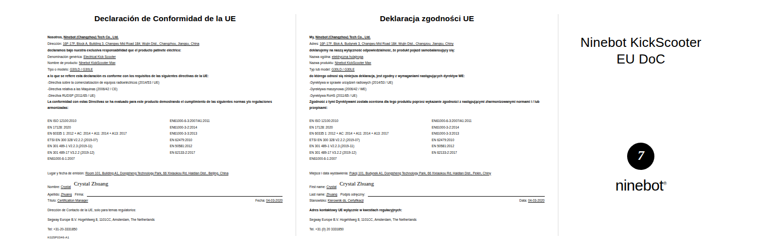Declaración de Conformidad de la UE
Nosotros, Ninebot (Changzhou) Tech Co., Ltd.
Dirección: 16F-17F, Block A, Building 3, Changwu Mid Road 18#, Wujin Dist., Changzhou, Jiangsu, China
declaramos bajo nuestra exclusiva responsabilidad que el producto patinete eléctrico:
Denominación genérica: Electrical Kick Scooter
Nombre de producto: Ninebot KickScooter Max
Tipo o modelo: G30LD / G30LE
a lo que se refiere esta declaración es conforme con los requisitos de las siguientes directivas de la UE:
-Directiva sobre la comercialización de equipos radioeléctricos (2014/53 / UE)
-Directiva relativa a las Máquinas (2006/42 / CE)
-Directiva RUDSP (2011/65 / UE)
La conformidad con estas Directivas se ha evaluado para este producto demostrando el cumplimiento de las siguientes normas y/o regulaciones armonizadas:
EN ISO 12100:2010
EN 17128: 2020
EN 60335 1: 2012 + AC: 2014 + A11: 2014 + A13: 2017
ETSI EN 300 328 V2.2.2 (2019-07)
EN 301 489-1 V2.2.3 (2019-11)
EN 301 489-17 V3.2.2 (2019-12)
EN61000-6-1:2007
EN61000-6-3:2007/A1:2011
EN61000-3-2:2014
EN61000-3-3:2013
EN 62479:2010
EN 50581:2012
EN 62133-2:2017
Lugar y fecha de emisión: Room 101, Building A1, Dongsheng Technology Park, 66 Xixiaokou Rd, Haidian Dist., Beijing, China
Nombre: Crystal Crystal Zhuang
Apellido: Zhuang Firma:
Título: Certification Manager Fecha: 04-03-2020
Dirección de Contacto de la UE, solo para temas regulatorios:
Segway Europe B.V. Hogehilweg 8, 1101CC, Amsterdam, The Netherlands
Tel: +31-20-3331850
K025P0346-A1
Deklaracja zgodności UE
My, Ninebot (Changzhou) Tech Co., Ltd.
Adres: 16F-17F, Blok A, Budynek 3, Changwu Mid Road 18#, Wujin Dist., Changzou, Jiangsu, Chiny
deklarujemy na naszą wyłączność odpowiedzialność, że produkt pojazd samobalansujący się:
Nazwa ogólna: elektryczna hulajnoga
Nazwa produktu: Ninebot KickScooter Max
Typ lub model: G30LD / G30LE
do którego odnosi się niniejsza deklaracja, jest zgodny z wymaganiami następujących dyrektyw WE:
-Dyrektywa w sprawie urządzeń radiowych (2014/53 / UE)
-Dyrektywa maszynowa (2006/42 / WE)
-Dyrektywa RoHS (2011/65 / UE)
Zgodność z tymi Dyrektywami została oceniona dla tego produktu poprzez wykazanie zgodności z następującymi zharmonizowanymi normami i / lub przepisami:
EN ISO 12100:2010
EN 17128: 2020
EN 60335 1: 2012 + AC: 2014 + A11: 2014 + A13: 2017
ETSI EN 300 328 V2.2.2 (2019-07)
EN 301 489-1 V2.2.3 (2019-11)
EN 301 489-17 V3.2.2 (2019-12)
EN61000-6-1:2007
EN61000-6-3:2007/A1:2011
EN61000-3-2:2014
EN61000-3-3:2013
EN 62479:2010
EN 50581:2012
EN 62133-2:2017
Miejsce i data wystawienia: Pokój 101, Budynek A1, Dongsheng Technology Park, 66 Xixiaokou Rd, Haidian Dist., Pekin, Chiny
First name: Crystal Crystal Zhuang
Last name: Zhuang Podpis odręczny:
Stanowisko: Kierownik ds. Certyfikacji Data: 04-03-2020
Adres kontaktowy UE wyłącznie w kwestiach regulacyjnych:
Segway Europe B.V. Hogehilweg 8, 1101CC, Amsterdam, The Netherlands
Tel. +31 (0) 20 3331850
Ninebot KickScooter
EU DoC
7
ninebot®